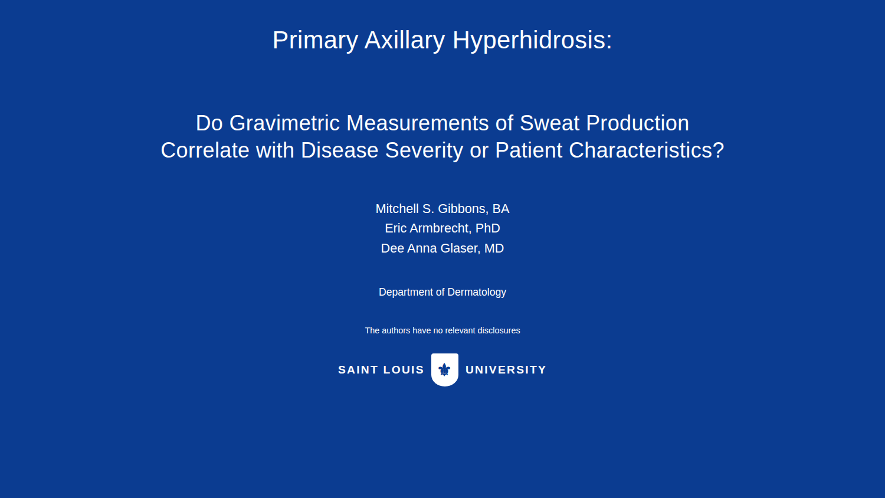Primary Axillary Hyperhidrosis:
Do Gravimetric Measurements of Sweat Production
Correlate with Disease Severity or Patient Characteristics?
Mitchell S. Gibbons, BA Eric Armbrecht, PhD Dee Anna Glaser, MD
Department of Dermatology
The authors have no relevant disclosures
SAINT LOUIS UNIVERSITY